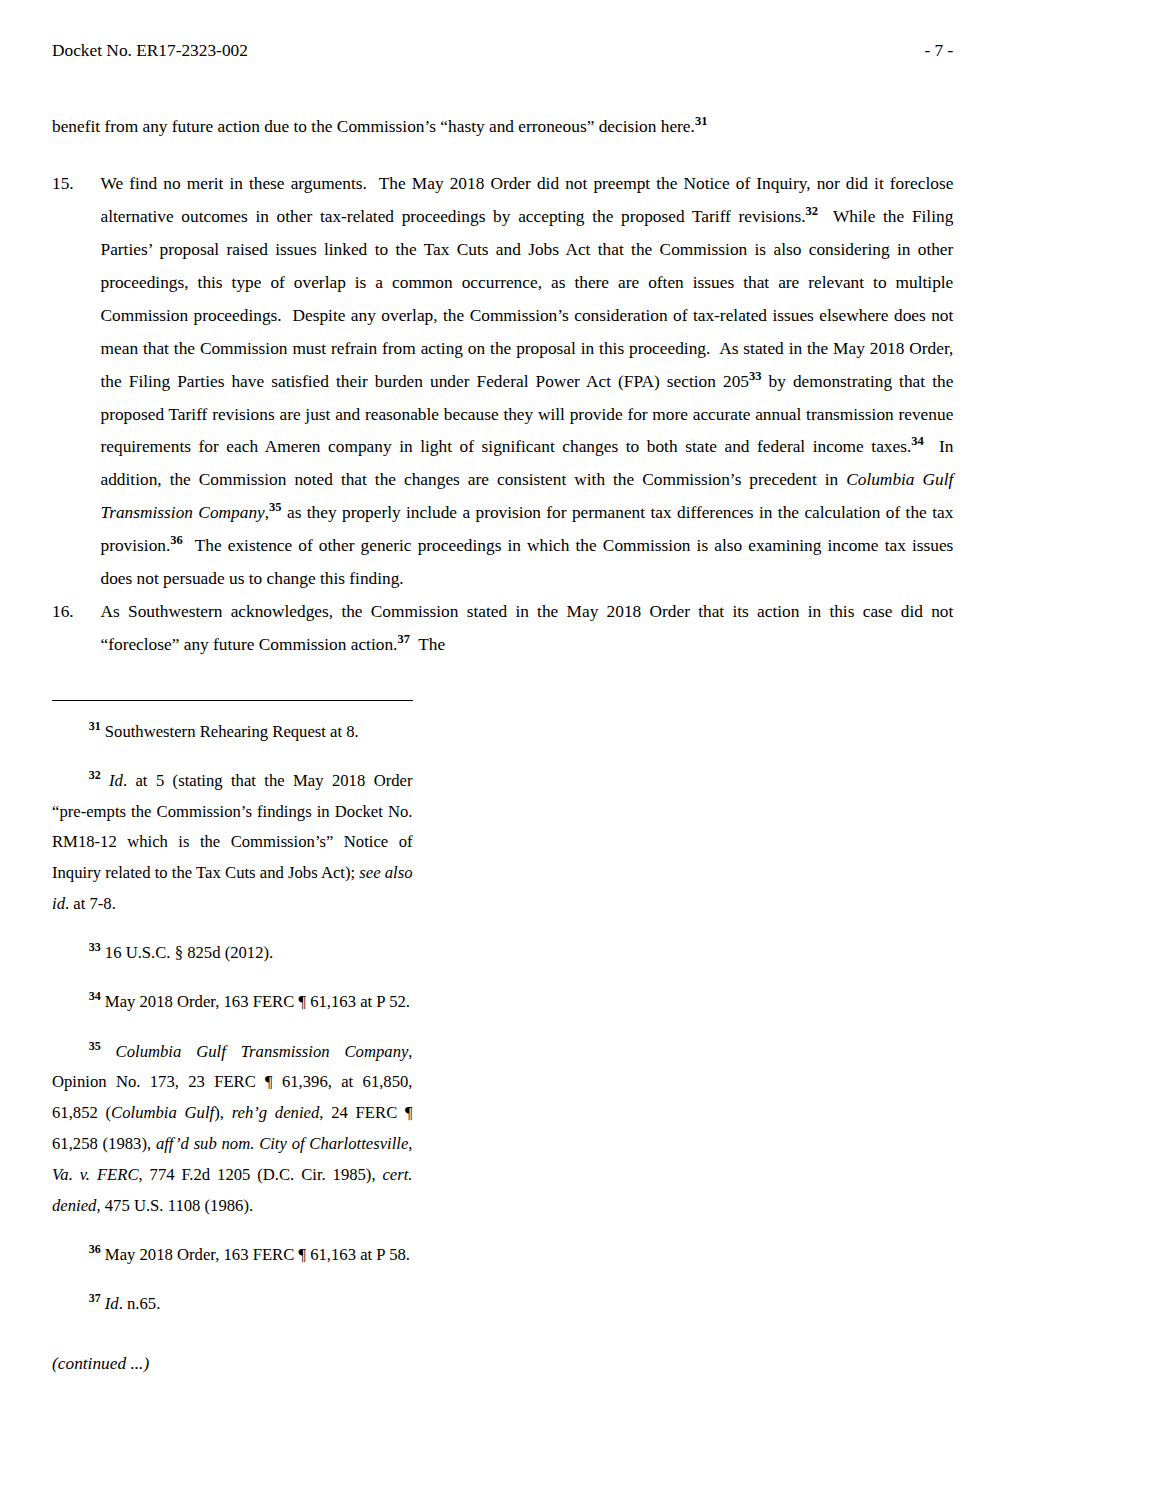Docket No. ER17-2323-002
- 7 -
benefit from any future action due to the Commission’s “hasty and erroneous” decision here.31
15.
We find no merit in these arguments. The May 2018 Order did not preempt the Notice of Inquiry, nor did it foreclose alternative outcomes in other tax-related proceedings by accepting the proposed Tariff revisions.32 While the Filing Parties’ proposal raised issues linked to the Tax Cuts and Jobs Act that the Commission is also considering in other proceedings, this type of overlap is a common occurrence, as there are often issues that are relevant to multiple Commission proceedings. Despite any overlap, the Commission’s consideration of tax-related issues elsewhere does not mean that the Commission must refrain from acting on the proposal in this proceeding. As stated in the May 2018 Order, the Filing Parties have satisfied their burden under Federal Power Act (FPA) section 20533 by demonstrating that the proposed Tariff revisions are just and reasonable because they will provide for more accurate annual transmission revenue requirements for each Ameren company in light of significant changes to both state and federal income taxes.34 In addition, the Commission noted that the changes are consistent with the Commission’s precedent in Columbia Gulf Transmission Company,35 as they properly include a provision for permanent tax differences in the calculation of the tax provision.36 The existence of other generic proceedings in which the Commission is also examining income tax issues does not persuade us to change this finding.
16.
As Southwestern acknowledges, the Commission stated in the May 2018 Order that its action in this case did not “foreclose” any future Commission action.37 The
31 Southwestern Rehearing Request at 8.
32 Id. at 5 (stating that the May 2018 Order “pre-empts the Commission’s findings in Docket No. RM18-12 which is the Commission’s” Notice of Inquiry related to the Tax Cuts and Jobs Act); see also id. at 7-8.
33 16 U.S.C. § 825d (2012).
34 May 2018 Order, 163 FERC ¶ 61,163 at P 52.
35 Columbia Gulf Transmission Company, Opinion No. 173, 23 FERC ¶ 61,396, at 61,850, 61,852 (Columbia Gulf), reh’g denied, 24 FERC ¶ 61,258 (1983), aff’d sub nom. City of Charlottesville, Va. v. FERC, 774 F.2d 1205 (D.C. Cir. 1985), cert. denied, 475 U.S. 1108 (1986).
36 May 2018 Order, 163 FERC ¶ 61,163 at P 58.
37 Id. n.65.
(continued ...)